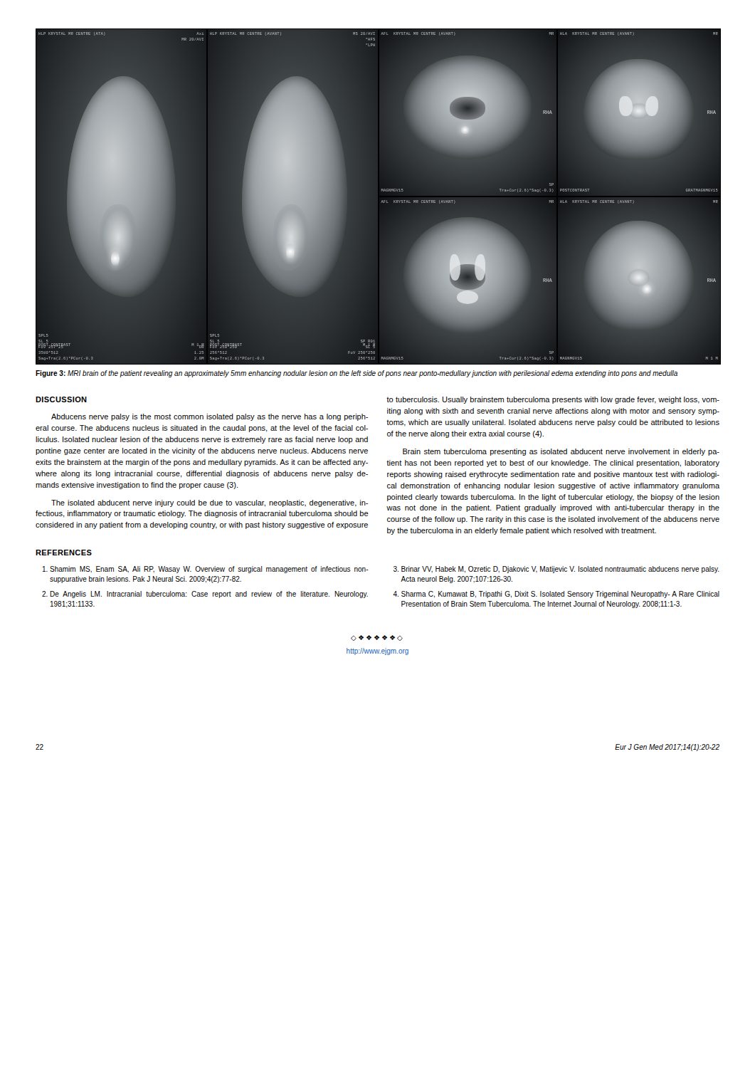HLP KRYSTAL MR CENTRE (ATA) Axi
MR 20/AVI
SPL5
SL 5
FoV 257*25
3580*512
Sag+Tra(2.6)*PCor(-0.3 DR
1.25
2.0M POST CONTRAST M 1 M
HLP KRYSTAL MR CENTRE (AVANT) MS 20/AVI
*HFS
*LPH
SPL5
SL 5
FoV 250*250
256*512
Sag+Tra(2.6)*PCor(-0.3 SP R01
SL 5
FoV 250*250
256*512 POST CONTRAST M 1 M
AFL KRYSTAL MR CENTRE (AVANT) MR
MAGNMGV15 SP
Tra+Cor(2.6)*Sag(-0.3) RHA
AFL KRYSTAL MR CENTRE (AVANT) MR
MAGNMGV15 SP
Tra+Cor(2.6)*Sag(-0.3) RHA
HLA KRYSTAL MR CENTRE (AVANT) MR
POSTCONTRAST GRATMAGNMGV15 RHA
HLA KRYSTAL MR CENTRE (AVANT) MR
MAGNMGV15 M 1 M RHA
Figure 3: MRI brain of the patient revealing an approximately 5mm enhancing nodular lesion on the left side of pons near ponto-medullary junction with perilesional edema extending into pons and medulla
DISCUSSION
Abducens nerve palsy is the most common isolated palsy as the nerve has a long peripheral course. The abducens nucleus is situated in the caudal pons, at the level of the facial colliculus. Isolated nuclear lesion of the abducens nerve is extremely rare as facial nerve loop and pontine gaze center are located in the vicinity of the abducens nerve nucleus. Abducens nerve exits the brainstem at the margin of the pons and medullary pyramids. As it can be affected anywhere along its long intracranial course, differential diagnosis of abducens nerve palsy demands extensive investigation to find the proper cause (3).
The isolated abducent nerve injury could be due to vascular, neoplastic, degenerative, infectious, inflammatory or traumatic etiology. The diagnosis of intracranial tuberculoma should be considered in any patient from a developing country, or with past history suggestive of exposure to tuberculosis. Usually brainstem tuberculoma presents with low grade fever, weight loss, vomiting along with sixth and seventh cranial nerve affections along with motor and sensory symptoms, which are usually unilateral. Isolated abducens nerve palsy could be attributed to lesions of the nerve along their extra axial course (4).
Brain stem tuberculoma presenting as isolated abducent nerve involvement in elderly patient has not been reported yet to best of our knowledge. The clinical presentation, laboratory reports showing raised erythrocyte sedimentation rate and positive mantoux test with radiological demonstration of enhancing nodular lesion suggestive of active inflammatory granuloma pointed clearly towards tuberculoma. In the light of tubercular etiology, the biopsy of the lesion was not done in the patient. Patient gradually improved with anti-tubercular therapy in the course of the follow up. The rarity in this case is the isolated involvement of the abducens nerve by the tuberculoma in an elderly female patient which resolved with treatment.
REFERENCES
Shamim MS, Enam SA, Ali RP, Wasay W. Overview of surgical management of infectious non-suppurative brain lesions. Pak J Neural Sci. 2009;4(2):77-82.
De Angelis LM. Intracranial tuberculoma: Case report and review of the literature. Neurology. 1981;31:1133.
Brinar VV, Habek M, Ozretic D, Djakovic V, Matijevic V. Isolated nontraumatic abducens nerve palsy. Acta neurol Belg. 2007;107:126-30.
Sharma C, Kumawat B, Tripathi G, Dixit S. Isolated Sensory Trigeminal Neuropathy- A Rare Clinical Presentation of Brain Stem Tuberculoma. The Internet Journal of Neurology. 2008;11:1-3.
◇❖❖❖❖❖◇
http://www.ejgm.org
22 Eur J Gen Med 2017;14(1):20-22